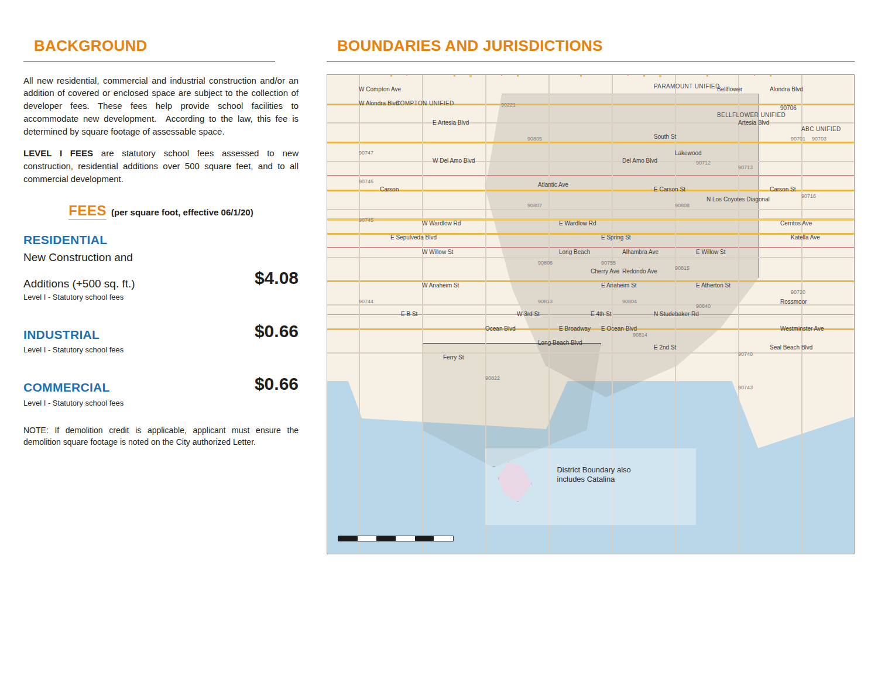Background
All new residential, commercial and industrial construction and/or an addition of covered or enclosed space are subject to the collection of developer fees. These fees help provide school facilities to accommodate new development. According to the law, this fee is determined by square footage of assessable space.
LEVEL I FEES are statutory school fees assessed to new construction, residential additions over 500 square feet, and to all commercial development.
FEES(per square foot, effective 06/1/20)
Residential
New Construction and
Additions (+500 sq. ft.)
$4.08
Level I - Statutory school fees
Industrial
$0.66
Level I - Statutory school fees
Commercial
$0.66
Level I - Statutory school fees
NOTE: If demolition credit is applicable, applicant must ensure the demolition square footage is noted on the City authorized Letter.
Boundaries and Jurisdictions
W Compton Ave PARAMOUNT UNIFIED Alondra Blvd Bellflower W Alondra Blvd COMPTON UNIFIED 90221 90706 E Artesia Blvd Artesia Blvd BELLFLOWER UNIFIED 90805 South St 90701 90703 ABC UNIFIED 90747 W Del Amo Blvd Del Amo Blvd 90712 Lakewood 90713 90746 Carson Atlantic Ave E Carson St Carson St 90716 90807 90808 N Los Coyotes Diagonal 90745 W Wardlow Rd E Wardlow Rd Cerritos Ave E Sepulveda Blvd E Spring St Katella Ave W Willow St Long Beach Alhambra Ave E Willow St 90806 90755 90815 Cherry Ave Redondo Ave W Anaheim St E Anaheim St E Atherton St 90720 90744 90813 90804 90840 Rossmoor E B St W 3rd St E 4th St N Studebaker Rd Ocean Blvd E Broadway E Ocean Blvd 90814 Westminster Ave Long Beach Blvd E 2nd St 90740 Seal Beach Blvd Ferry St 90822 90743
District Boundary also
includes Catalina